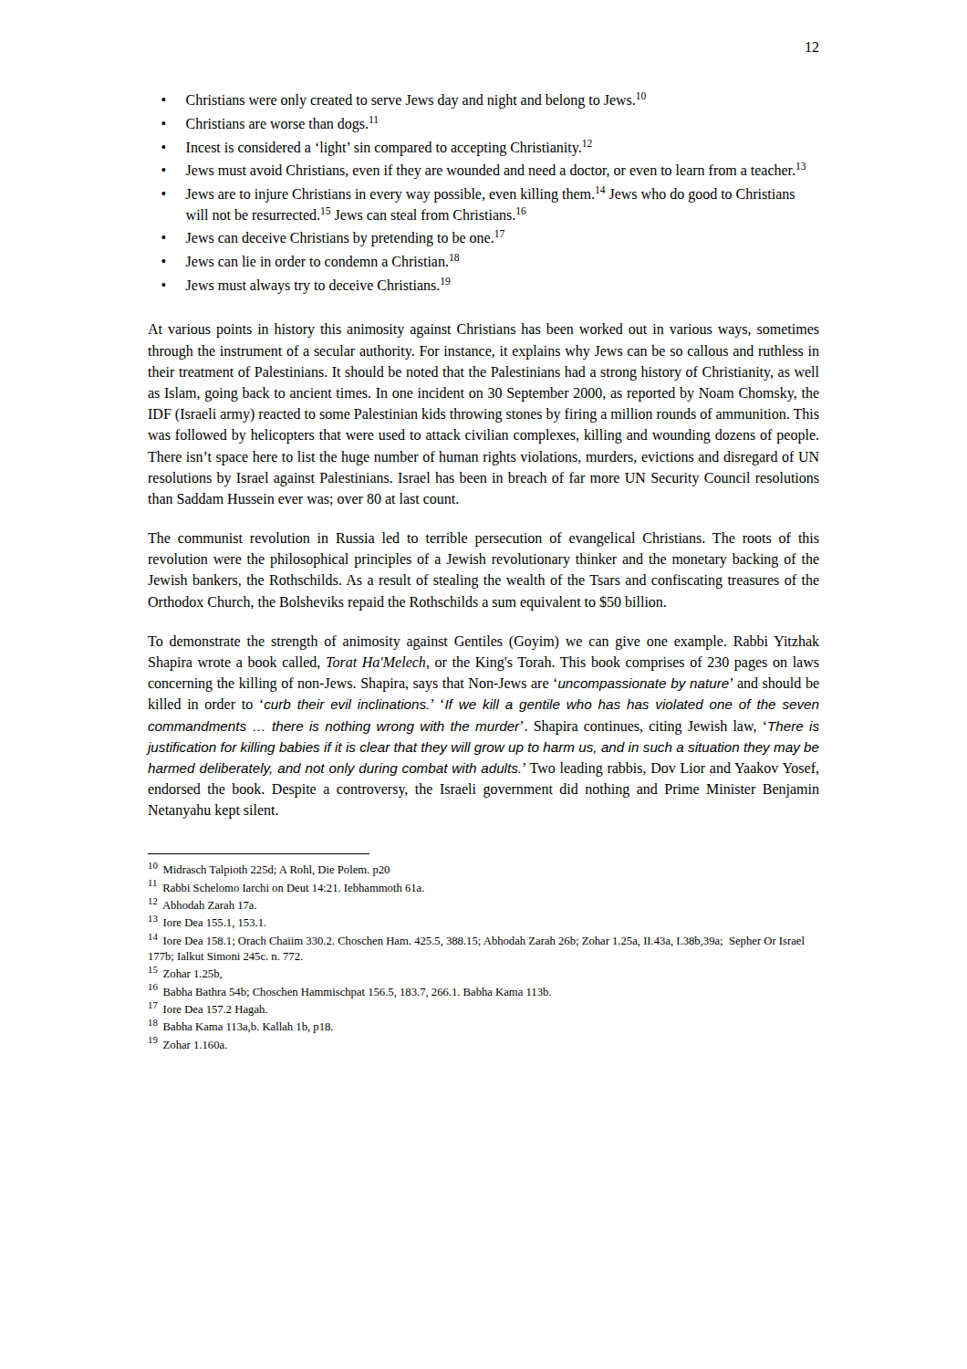12
Christians were only created to serve Jews day and night and belong to Jews.10
Christians are worse than dogs.11
Incest is considered a ‘light’ sin compared to accepting Christianity.12
Jews must avoid Christians, even if they are wounded and need a doctor, or even to learn from a teacher.13
Jews are to injure Christians in every way possible, even killing them.14 Jews who do good to Christians will not be resurrected.15 Jews can steal from Christians.16
Jews can deceive Christians by pretending to be one.17
Jews can lie in order to condemn a Christian.18
Jews must always try to deceive Christians.19
At various points in history this animosity against Christians has been worked out in various ways, sometimes through the instrument of a secular authority. For instance, it explains why Jews can be so callous and ruthless in their treatment of Palestinians. It should be noted that the Palestinians had a strong history of Christianity, as well as Islam, going back to ancient times. In one incident on 30 September 2000, as reported by Noam Chomsky, the IDF (Israeli army) reacted to some Palestinian kids throwing stones by firing a million rounds of ammunition. This was followed by helicopters that were used to attack civilian complexes, killing and wounding dozens of people. There isn’t space here to list the huge number of human rights violations, murders, evictions and disregard of UN resolutions by Israel against Palestinians. Israel has been in breach of far more UN Security Council resolutions than Saddam Hussein ever was; over 80 at last count.
The communist revolution in Russia led to terrible persecution of evangelical Christians. The roots of this revolution were the philosophical principles of a Jewish revolutionary thinker and the monetary backing of the Jewish bankers, the Rothschilds. As a result of stealing the wealth of the Tsars and confiscating treasures of the Orthodox Church, the Bolsheviks repaid the Rothschilds a sum equivalent to $50 billion.
To demonstrate the strength of animosity against Gentiles (Goyim) we can give one example. Rabbi Yitzhak Shapira wrote a book called, Torat Ha'Melech, or the King's Torah. This book comprises of 230 pages on laws concerning the killing of non-Jews. Shapira, says that Non-Jews are ‘uncompassionate by nature’ and should be killed in order to ‘curb their evil inclinations.’ ‘If we kill a gentile who has has violated one of the seven commandments … there is nothing wrong with the murder’. Shapira continues, citing Jewish law, ‘There is justification for killing babies if it is clear that they will grow up to harm us, and in such a situation they may be harmed deliberately, and not only during combat with adults.’ Two leading rabbis, Dov Lior and Yaakov Yosef, endorsed the book. Despite a controversy, the Israeli government did nothing and Prime Minister Benjamin Netanyahu kept silent.
10 Midrasch Talpioth 225d; A Rohl, Die Polem. p20
11 Rabbi Schelomo Iarchi on Deut 14:21. Iebhammoth 61a.
12 Abhodah Zarah 17a.
13 Iore Dea 155.1, 153.1.
14 Iore Dea 158.1; Orach Chaiim 330.2. Choschen Ham. 425.5, 388.15; Abhodah Zarah 26b; Zohar 1.25a, II.43a, I.38b,39a; Sepher Or Israel 177b; Ialkut Simoni 245c. n. 772.
15 Zohar 1.25b,
16 Babha Bathra 54b; Choschen Hammischpat 156.5, 183.7, 266.1. Babha Kama 113b.
17 Iore Dea 157.2 Hagah.
18 Babha Kama 113a,b. Kallah 1b, p18.
19 Zohar 1.160a.